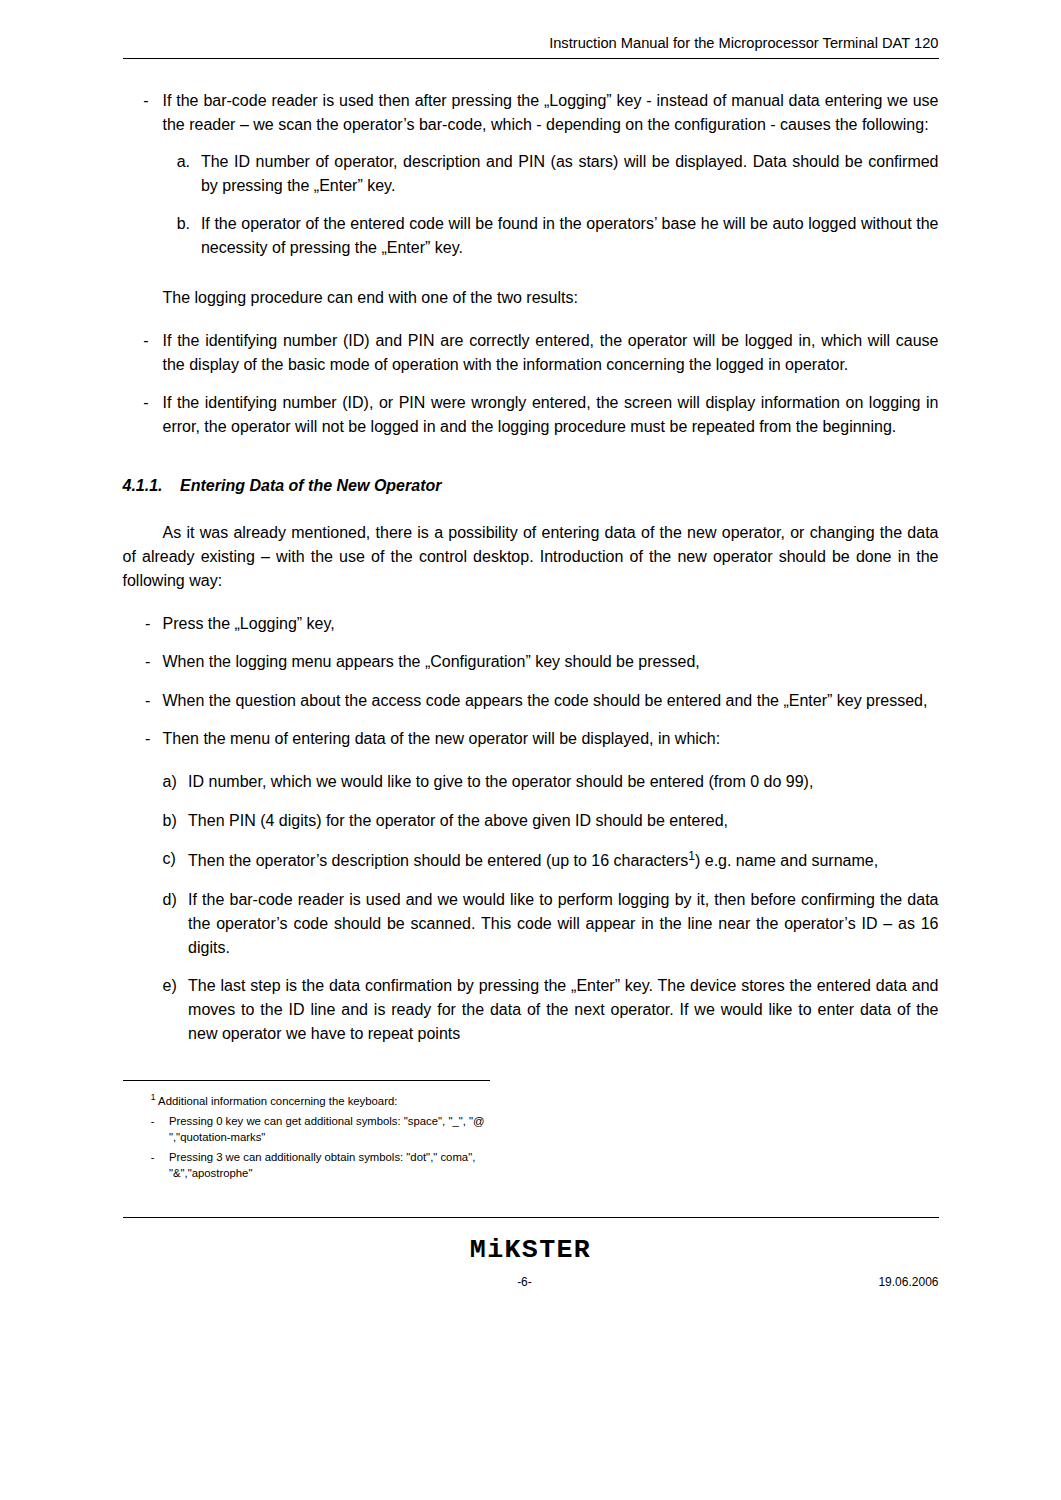Instruction Manual for the Microprocessor Terminal DAT 120
If the bar-code reader is used then after pressing the „Logging” key - instead of manual data entering we use the reader – we scan the operator’s bar-code, which - depending on the configuration - causes the following:
The ID number of operator, description and PIN (as stars) will be displayed. Data should be confirmed by pressing the „Enter” key.
If the operator of the entered code will be found in the operators’ base he will be auto logged without the necessity of pressing the „Enter” key.
The logging procedure can end with one of the two results:
If the identifying number (ID) and PIN are correctly entered, the operator will be logged in, which will cause the display of the basic mode of operation with the information concerning the logged in operator.
If the identifying number (ID), or PIN were wrongly entered, the screen will display information on logging in error, the operator will not be logged in and the logging procedure must be repeated from the beginning.
4.1.1. Entering Data of the New Operator
As it was already mentioned, there is a possibility of entering data of the new operator, or changing the data of already existing – with the use of the control desktop. Introduction of the new operator should be done in the following way:
Press the „Logging” key,
When the logging menu appears the „Configuration” key should be pressed,
When the question about the access code appears the code should be entered and the „Enter” key pressed,
Then the menu of entering data of the new operator will be displayed, in which:
a) ID number, which we would like to give to the operator should be entered (from 0 do 99),
b) Then PIN (4 digits) for the operator of the above given ID should be entered,
c) Then the operator’s description should be entered (up to 16 characters1) e.g. name and surname,
d) If the bar-code reader is used and we would like to perform logging by it, then before confirming the data the operator’s code should be scanned. This code will appear in the line near the operator’s ID – as 16 digits.
e) The last step is the data confirmation by pressing the „Enter” key. The device stores the entered data and moves to the ID line and is ready for the data of the next operator. If we would like to enter data of the new operator we have to repeat points
1 Additional information concerning the keyboard:
Pressing 0 key we can get additional symbols: "space", "_", "@ ","quotation-marks"
Pressing 3 we can additionally obtain symbols: "dot"," coma", "&","apostrophe"
MiKSTER
-6- 19.06.2006